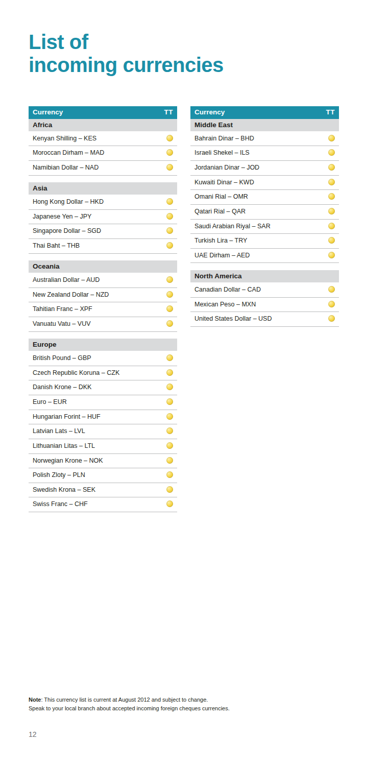List of
incoming currencies
Incoming currencies – Africa, Asia, Oceania, Europe
| Currency | TT |
| --- | --- |
| Africa |
| Kenyan Shilling – KES | |
| Moroccan Dirham – MAD | |
| Namibian Dollar – NAD | |
| Asia |
| Hong Kong Dollar – HKD | |
| Japanese Yen – JPY | |
| Singapore Dollar – SGD | |
| Thai Baht – THB | |
| Oceania |
| Australian Dollar – AUD | |
| New Zealand Dollar – NZD | |
| Tahitian Franc – XPF | |
| Vanuatu Vatu – VUV | |
| Europe |
| British Pound – GBP | |
| Czech Republic Koruna – CZK | |
| Danish Krone – DKK | |
| Euro – EUR | |
| Hungarian Forint – HUF | |
| Latvian Lats – LVL | |
| Lithuanian Litas – LTL | |
| Norwegian Krone – NOK | |
| Polish Zloty – PLN | |
| Swedish Krona – SEK | |
| Swiss Franc – CHF | |
Incoming currencies – Middle East, North America
| Currency | TT |
| --- | --- |
| Middle East |
| Bahrain Dinar – BHD | |
| Israeli Shekel – ILS | |
| Jordanian Dinar – JOD | |
| Kuwaiti Dinar – KWD | |
| Omani Rial – OMR | |
| Qatari Rial – QAR | |
| Saudi Arabian Riyal – SAR | |
| Turkish Lira – TRY | |
| UAE Dirham – AED | |
| North America |
| Canadian Dollar – CAD | |
| Mexican Peso – MXN | |
| United States Dollar – USD | |
Note: This currency list is current at August 2012 and subject to change.
Speak to your local branch about accepted incoming foreign cheques currencies.
12